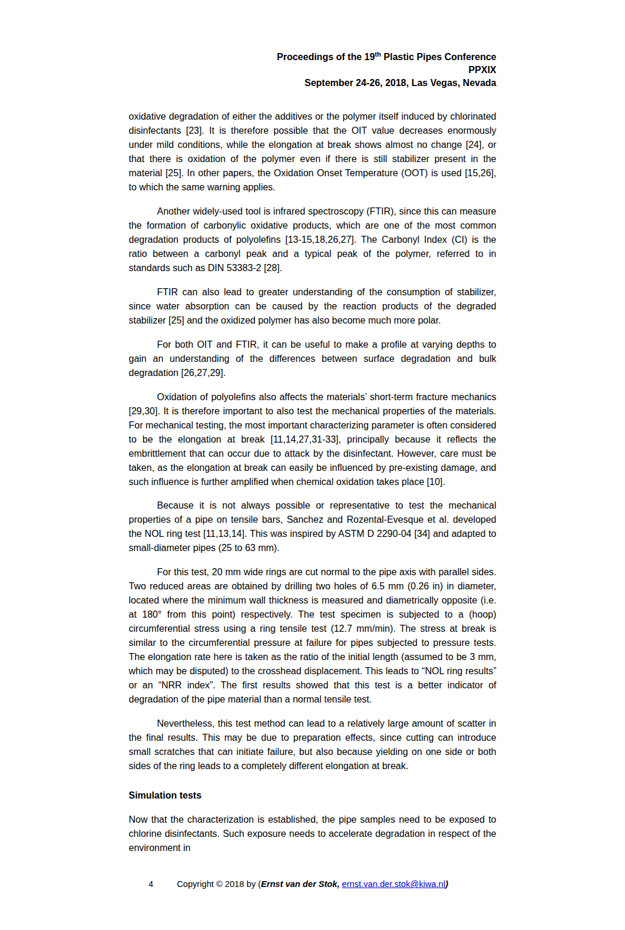Proceedings of the 19th Plastic Pipes Conference PPXIX September 24-26, 2018, Las Vegas, Nevada
oxidative degradation of either the additives or the polymer itself induced by chlorinated disinfectants [23]. It is therefore possible that the OIT value decreases enormously under mild conditions, while the elongation at break shows almost no change [24], or that there is oxidation of the polymer even if there is still stabilizer present in the material [25]. In other papers, the Oxidation Onset Temperature (OOT) is used [15,26], to which the same warning applies.
Another widely-used tool is infrared spectroscopy (FTIR), since this can measure the formation of carbonylic oxidative products, which are one of the most common degradation products of polyolefins [13-15,18,26,27]. The Carbonyl Index (CI) is the ratio between a carbonyl peak and a typical peak of the polymer, referred to in standards such as DIN 53383-2 [28].
FTIR can also lead to greater understanding of the consumption of stabilizer, since water absorption can be caused by the reaction products of the degraded stabilizer [25] and the oxidized polymer has also become much more polar.
For both OIT and FTIR, it can be useful to make a profile at varying depths to gain an understanding of the differences between surface degradation and bulk degradation [26,27,29].
Oxidation of polyolefins also affects the materials’ short-term fracture mechanics [29,30]. It is therefore important to also test the mechanical properties of the materials. For mechanical testing, the most important characterizing parameter is often considered to be the elongation at break [11,14,27,31-33], principally because it reflects the embrittlement that can occur due to attack by the disinfectant. However, care must be taken, as the elongation at break can easily be influenced by pre-existing damage, and such influence is further amplified when chemical oxidation takes place [10].
Because it is not always possible or representative to test the mechanical properties of a pipe on tensile bars, Sanchez and Rozental-Evesque et al. developed the NOL ring test [11,13,14]. This was inspired by ASTM D 2290-04 [34] and adapted to small-diameter pipes (25 to 63 mm).
For this test, 20 mm wide rings are cut normal to the pipe axis with parallel sides. Two reduced areas are obtained by drilling two holes of 6.5 mm (0.26 in) in diameter, located where the minimum wall thickness is measured and diametrically opposite (i.e. at 180° from this point) respectively. The test specimen is subjected to a (hoop) circumferential stress using a ring tensile test (12.7 mm/min). The stress at break is similar to the circumferential pressure at failure for pipes subjected to pressure tests. The elongation rate here is taken as the ratio of the initial length (assumed to be 3 mm, which may be disputed) to the crosshead displacement. This leads to “NOL ring results” or an “NRR index”. The first results showed that this test is a better indicator of degradation of the pipe material than a normal tensile test.
Nevertheless, this test method can lead to a relatively large amount of scatter in the final results. This may be due to preparation effects, since cutting can introduce small scratches that can initiate failure, but also because yielding on one side or both sides of the ring leads to a completely different elongation at break.
Simulation tests
Now that the characterization is established, the pipe samples need to be exposed to chlorine disinfectants. Such exposure needs to accelerate degradation in respect of the environment in
4 Copyright © 2018 by (Ernst van der Stok, ernst.van.der.stok@kiwa.nl)